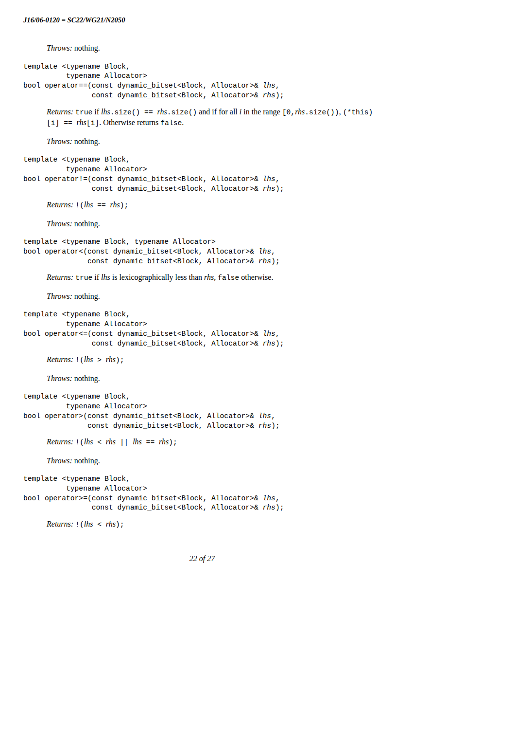J16/06-0120 = SC22/WG21/N2050
Throws: nothing.
template <typename Block,
          typename Allocator>
bool operator==(const dynamic_bitset<Block, Allocator>& lhs,
                const dynamic_bitset<Block, Allocator>& rhs);
Returns: true if lhs.size() == rhs.size() and if for all i in the range [0,rhs.size()), (*this)[i] == rhs[i]. Otherwise returns false.
Throws: nothing.
template <typename Block,
          typename Allocator>
bool operator!=(const dynamic_bitset<Block, Allocator>& lhs,
                const dynamic_bitset<Block, Allocator>& rhs);
Returns: !(lhs == rhs);
Throws: nothing.
template <typename Block, typename Allocator>
bool operator<(const dynamic_bitset<Block, Allocator>& lhs,
               const dynamic_bitset<Block, Allocator>& rhs);
Returns: true if lhs is lexicographically less than rhs, false otherwise.
Throws: nothing.
template <typename Block,
          typename Allocator>
bool operator<=(const dynamic_bitset<Block, Allocator>& lhs,
                const dynamic_bitset<Block, Allocator>& rhs);
Returns: !(lhs > rhs);
Throws: nothing.
template <typename Block,
          typename Allocator>
bool operator>(const dynamic_bitset<Block, Allocator>& lhs,
               const dynamic_bitset<Block, Allocator>& rhs);
Returns: !(lhs < rhs || lhs == rhs);
Throws: nothing.
template <typename Block,
          typename Allocator>
bool operator>=(const dynamic_bitset<Block, Allocator>& lhs,
                const dynamic_bitset<Block, Allocator>& rhs);
Returns: !(lhs < rhs);
22 of 27